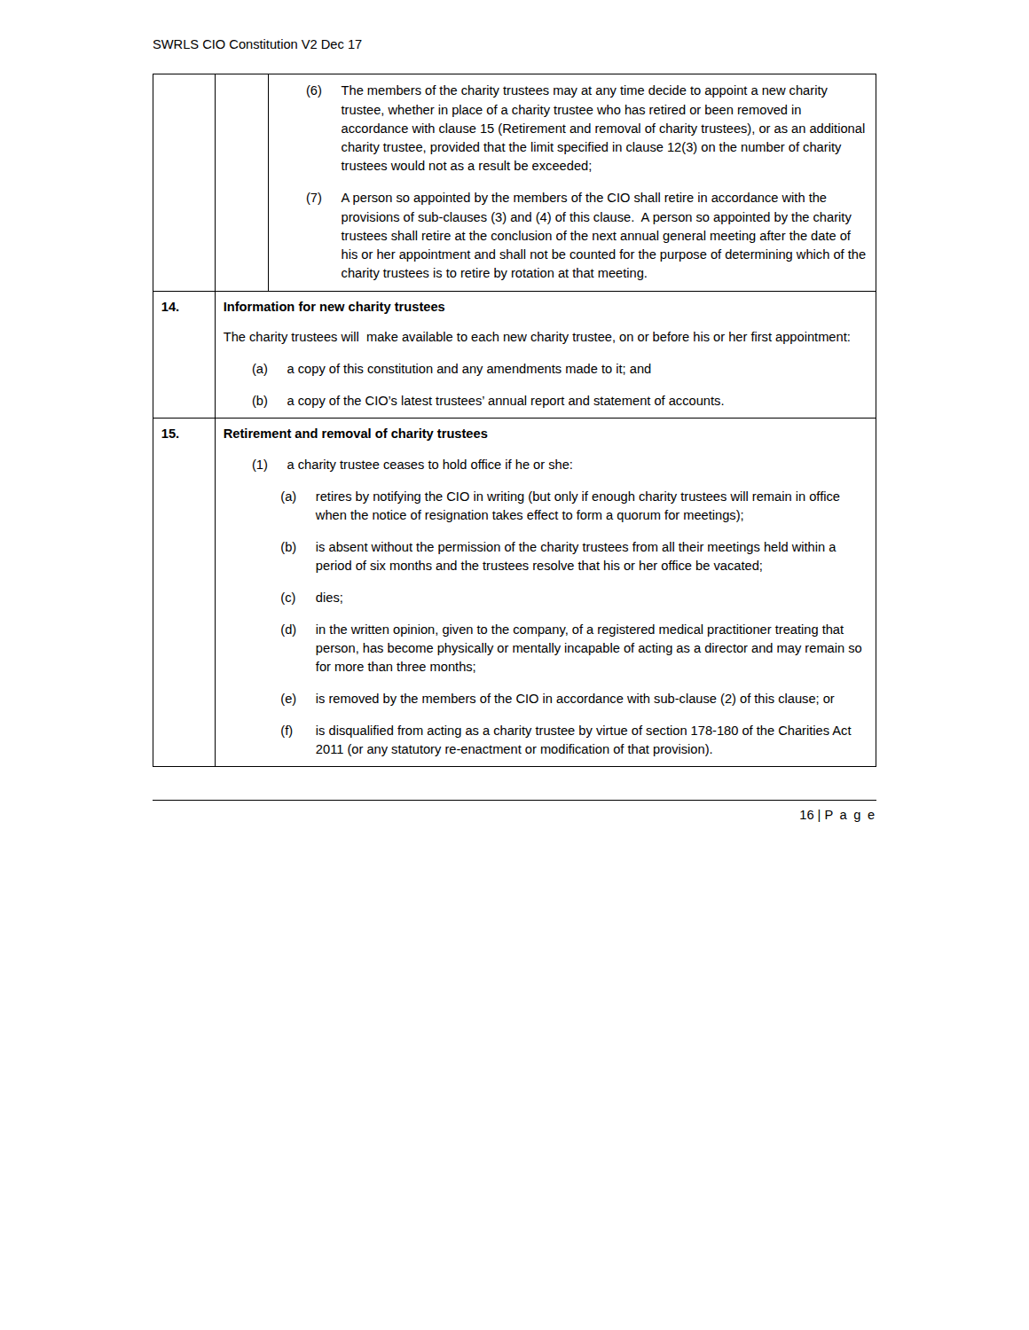SWRLS CIO Constitution V2 Dec 17
| | | (6) The members of the charity trustees may at any time decide to appoint a new charity trustee, whether in place of a charity trustee who has retired or been removed in accordance with clause 15 (Retirement and removal of charity trustees), or as an additional charity trustee, provided that the limit specified in clause 12(3) on the number of charity trustees would not as a result be exceeded; (7) A person so appointed by the members of the CIO shall retire in accordance with the provisions of sub-clauses (3) and (4) of this clause. A person so appointed by the charity trustees shall retire at the conclusion of the next annual general meeting after the date of his or her appointment and shall not be counted for the purpose of determining which of the charity trustees is to retire by rotation at that meeting. |
| 14. | Information for new charity trustees The charity trustees will make available to each new charity trustee, on or before his or her first appointment: (a) a copy of this constitution and any amendments made to it; and (b) a copy of the CIO’s latest trustees’ annual report and statement of accounts. |
| 15. | Retirement and removal of charity trustees (1) a charity trustee ceases to hold office if he or she: (a) retires by notifying the CIO in writing (but only if enough charity trustees will remain in office when the notice of resignation takes effect to form a quorum for meetings); (b) is absent without the permission of the charity trustees from all their meetings held within a period of six months and the trustees resolve that his or her office be vacated; (c) dies; (d) in the written opinion, given to the company, of a registered medical practitioner treating that person, has become physically or mentally incapable of acting as a director and may remain so for more than three months; (e) is removed by the members of the CIO in accordance with sub-clause (2) of this clause; or (f) is disqualified from acting as a charity trustee by virtue of section 178-180 of the Charities Act 2011 (or any statutory re-enactment or modification of that provision). |
16 | P a g e